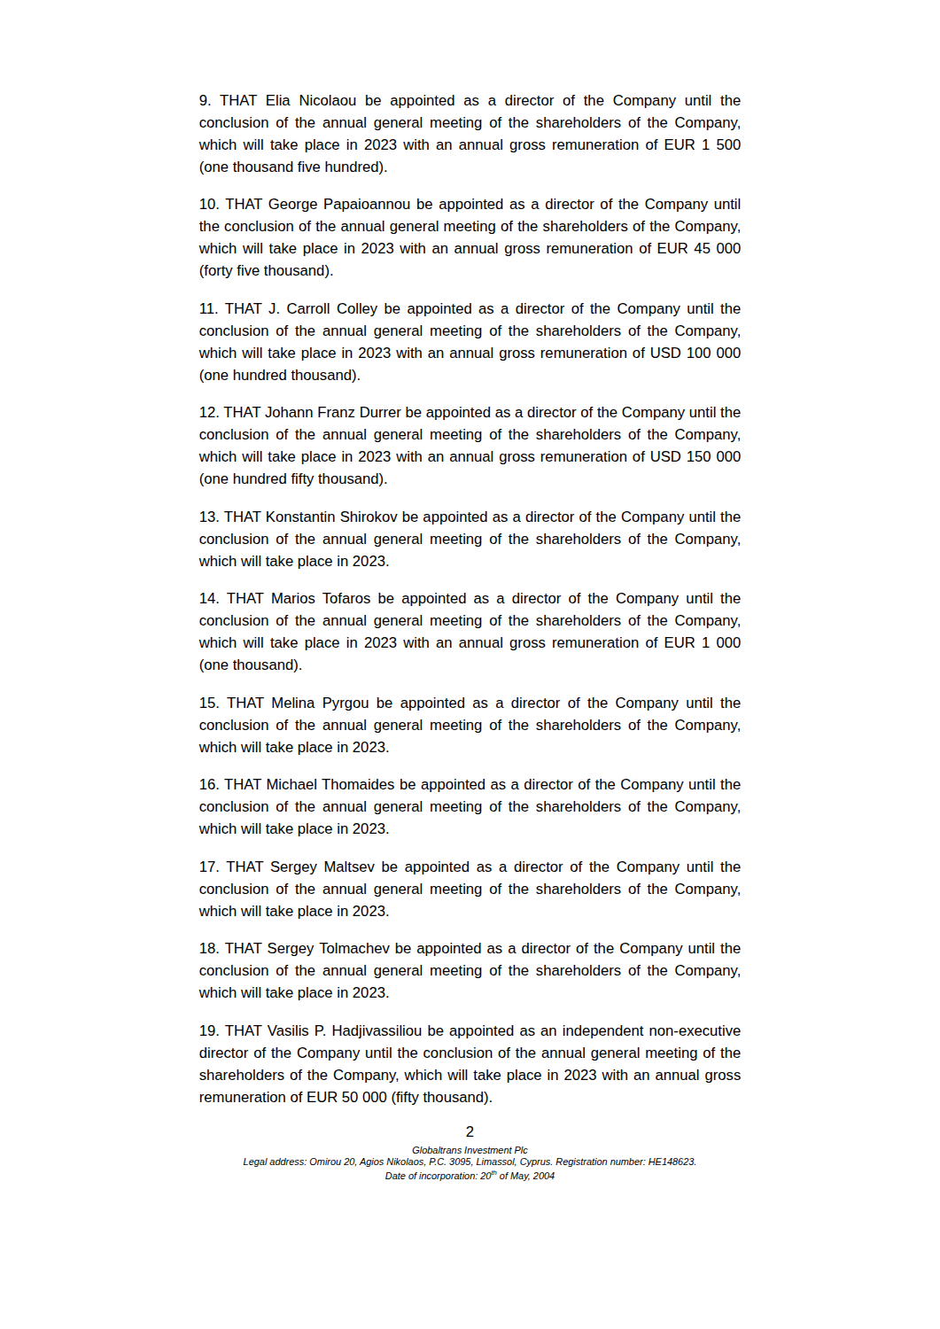9. THAT Elia Nicolaou be appointed as a director of the Company until the conclusion of the annual general meeting of the shareholders of the Company, which will take place in 2023 with an annual gross remuneration of EUR 1 500 (one thousand five hundred).
10. THAT George Papaioannou be appointed as a director of the Company until the conclusion of the annual general meeting of the shareholders of the Company, which will take place in 2023 with an annual gross remuneration of EUR 45 000 (forty five thousand).
11. THAT J. Carroll Colley be appointed as a director of the Company until the conclusion of the annual general meeting of the shareholders of the Company, which will take place in 2023 with an annual gross remuneration of USD 100 000 (one hundred thousand).
12. THAT Johann Franz Durrer be appointed as a director of the Company until the conclusion of the annual general meeting of the shareholders of the Company, which will take place in 2023 with an annual gross remuneration of USD 150 000 (one hundred fifty thousand).
13. THAT Konstantin Shirokov be appointed as a director of the Company until the conclusion of the annual general meeting of the shareholders of the Company, which will take place in 2023.
14. THAT Marios Tofaros be appointed as a director of the Company until the conclusion of the annual general meeting of the shareholders of the Company, which will take place in 2023 with an annual gross remuneration of EUR 1 000 (one thousand).
15. THAT Melina Pyrgou be appointed as a director of the Company until the conclusion of the annual general meeting of the shareholders of the Company, which will take place in 2023.
16. THAT Michael Thomaides be appointed as a director of the Company until the conclusion of the annual general meeting of the shareholders of the Company, which will take place in 2023.
17. THAT Sergey Maltsev be appointed as a director of the Company until the conclusion of the annual general meeting of the shareholders of the Company, which will take place in 2023.
18. THAT Sergey Tolmachev be appointed as a director of the Company until the conclusion of the annual general meeting of the shareholders of the Company, which will take place in 2023.
19. THAT Vasilis P. Hadjivassiliou be appointed as an independent non-executive director of the Company until the conclusion of the annual general meeting of the shareholders of the Company, which will take place in 2023 with an annual gross remuneration of EUR 50 000 (fifty thousand).
2
Globaltrans Investment Plc
Legal address: Omirou 20, Agios Nikolaos, P.C. 3095, Limassol, Cyprus. Registration number: HE148623.
Date of incorporation: 20th of May, 2004